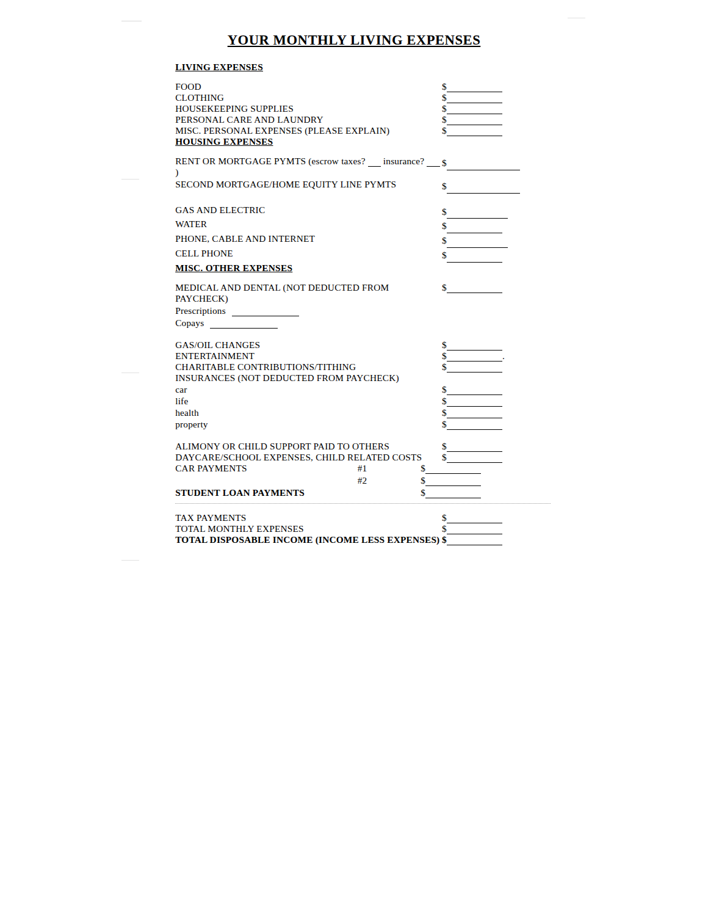YOUR MONTHLY LIVING EXPENSES
LIVING EXPENSES
| FOOD | $ |
| CLOTHING | $ |
| HOUSEKEEPING SUPPLIES | $ |
| PERSONAL CARE AND LAUNDRY | $ |
| MISC. PERSONAL EXPENSES (PLEASE EXPLAIN) | $ |
HOUSING EXPENSES
| RENT OR MORTGAGE PYMTS (escrow taxes? insurance? ) | $ |
| SECOND MORTGAGE/HOME EQUITY LINE PYMTS | $ |
| GAS AND ELECTRIC | $ |
| WATER | $ |
| PHONE, CABLE AND INTERNET | $ |
| CELL PHONE | $ |
MISC. OTHER EXPENSES
| MEDICAL AND DENTAL (NOT DEDUCTED FROM PAYCHECK) | $ |
| Prescriptions | |
| Copays | |
| GAS/OIL CHANGES | $ |
| ENTERTAINMENT | $ . |
| CHARITABLE CONTRIBUTIONS/TITHING | $ |
| INSURANCES (NOT DEDUCTED FROM PAYCHECK) | |
| car | $ |
| life | $ |
| health | $ |
| property | $ |
| ALIMONY OR CHILD SUPPORT PAID TO OTHERS | $ |
| DAYCARE/SCHOOL EXPENSES, CHILD RELATED COSTS | $ |
| CAR PAYMENTS | #1 | $ |
| | #2 | $ |
| STUDENT LOAN PAYMENTS | | $ |
| TAX PAYMENTS | $ |
| TOTAL MONTHLY EXPENSES | $ |
| TOTAL DISPOSABLE INCOME (INCOME LESS EXPENSES) | $ |